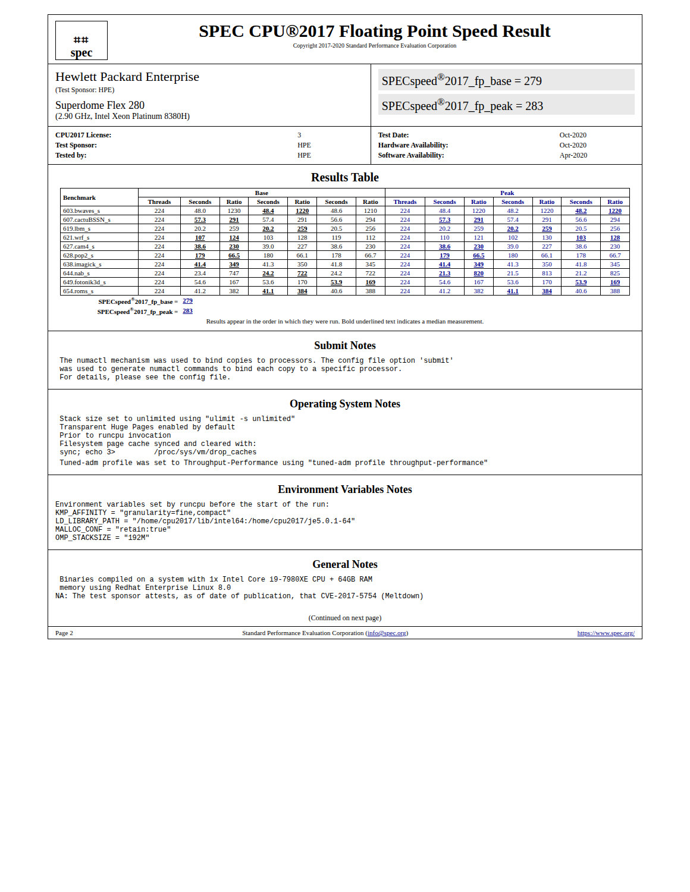⌗⌗
spec
SPEC CPU®2017 Floating Point Speed Result
Copyright 2017-2020 Standard Performance Evaluation Corporation
Hewlett Packard Enterprise
(Test Sponsor: HPE)
Superdome Flex 280
(2.90 GHz, Intel Xeon Platinum 8380H)
SPECspeed®2017_fp_base = 279
SPECspeed®2017_fp_peak = 283
| CPU2017 License: | 3 |
| Test Sponsor: | HPE |
| Tested by: | HPE |
| Test Date: | Oct-2020 |
| Hardware Availability: | Oct-2020 |
| Software Availability: | Apr-2020 |
Results Table
| Benchmark | Base | Peak |
| --- | --- | --- |
| Threads | Seconds | Ratio | Seconds | Ratio | Seconds | Ratio | Threads | Seconds | Ratio | Seconds | Ratio | Seconds | Ratio |
| 603.bwaves_s | 224 | 48.0 | 1230 | 48.4 | 1220 | 48.6 | 1210 | 224 | 48.4 | 1220 | 48.2 | 1220 | 48.2 | 1220 |
| 607.cactuBSSN_s | 224 | 57.3 | 291 | 57.4 | 291 | 56.6 | 294 | 224 | 57.3 | 291 | 57.4 | 291 | 56.6 | 294 |
| 619.lbm_s | 224 | 20.2 | 259 | 20.2 | 259 | 20.5 | 256 | 224 | 20.2 | 259 | 20.2 | 259 | 20.5 | 256 |
| 621.wrf_s | 224 | 107 | 124 | 103 | 128 | 119 | 112 | 224 | 110 | 121 | 102 | 130 | 103 | 128 |
| 627.cam4_s | 224 | 38.6 | 230 | 39.0 | 227 | 38.6 | 230 | 224 | 38.6 | 230 | 39.0 | 227 | 38.6 | 230 |
| 628.pop2_s | 224 | 179 | 66.5 | 180 | 66.1 | 178 | 66.7 | 224 | 179 | 66.5 | 180 | 66.1 | 178 | 66.7 |
| 638.imagick_s | 224 | 41.4 | 349 | 41.3 | 350 | 41.8 | 345 | 224 | 41.4 | 349 | 41.3 | 350 | 41.8 | 345 |
| 644.nab_s | 224 | 23.4 | 747 | 24.2 | 722 | 24.2 | 722 | 224 | 21.3 | 820 | 21.5 | 813 | 21.2 | 825 |
| 649.fotonik3d_s | 224 | 54.6 | 167 | 53.6 | 170 | 53.9 | 169 | 224 | 54.6 | 167 | 53.6 | 170 | 53.9 | 169 |
| 654.roms_s | 224 | 41.2 | 382 | 41.1 | 384 | 40.6 | 388 | 224 | 41.2 | 382 | 41.1 | 384 | 40.6 | 388 |
| SPECspeed ® 2017_fp_base = | 279 | |
| SPECspeed ® 2017_fp_peak = | 283 | |
Results appear in the order in which they were run. Bold underlined text indicates a median measurement.
Submit Notes
 The numactl mechanism was used to bind copies to processors. The config file option 'submit'
 was used to generate numactl commands to bind each copy to a specific processor.
 For details, please see the config file.
Operating System Notes
 Stack size set to unlimited using "ulimit -s unlimited"
 Transparent Huge Pages enabled by default
 Prior to runcpu invocation
 Filesystem page cache synced and cleared with:
 sync; echo 3>         /proc/sys/vm/drop_caches
 Tuned-adm profile was set to Throughput-Performance using "tuned-adm profile throughput-performance"
Environment Variables Notes
Environment variables set by runcpu before the start of the run:
KMP_AFFINITY = "granularity=fine,compact"
LD_LIBRARY_PATH = "/home/cpu2017/lib/intel64:/home/cpu2017/je5.0.1-64"
MALLOC_CONF = "retain:true"
OMP_STACKSIZE = "192M"
General Notes
 Binaries compiled on a system with 1x Intel Core i9-7980XE CPU + 64GB RAM
 memory using Redhat Enterprise Linux 8.0
NA: The test sponsor attests, as of date of publication, that CVE-2017-5754 (Meltdown)
(Continued on next page)
Page 2 Standard Performance Evaluation Corporation (info@spec.org) https://www.spec.org/